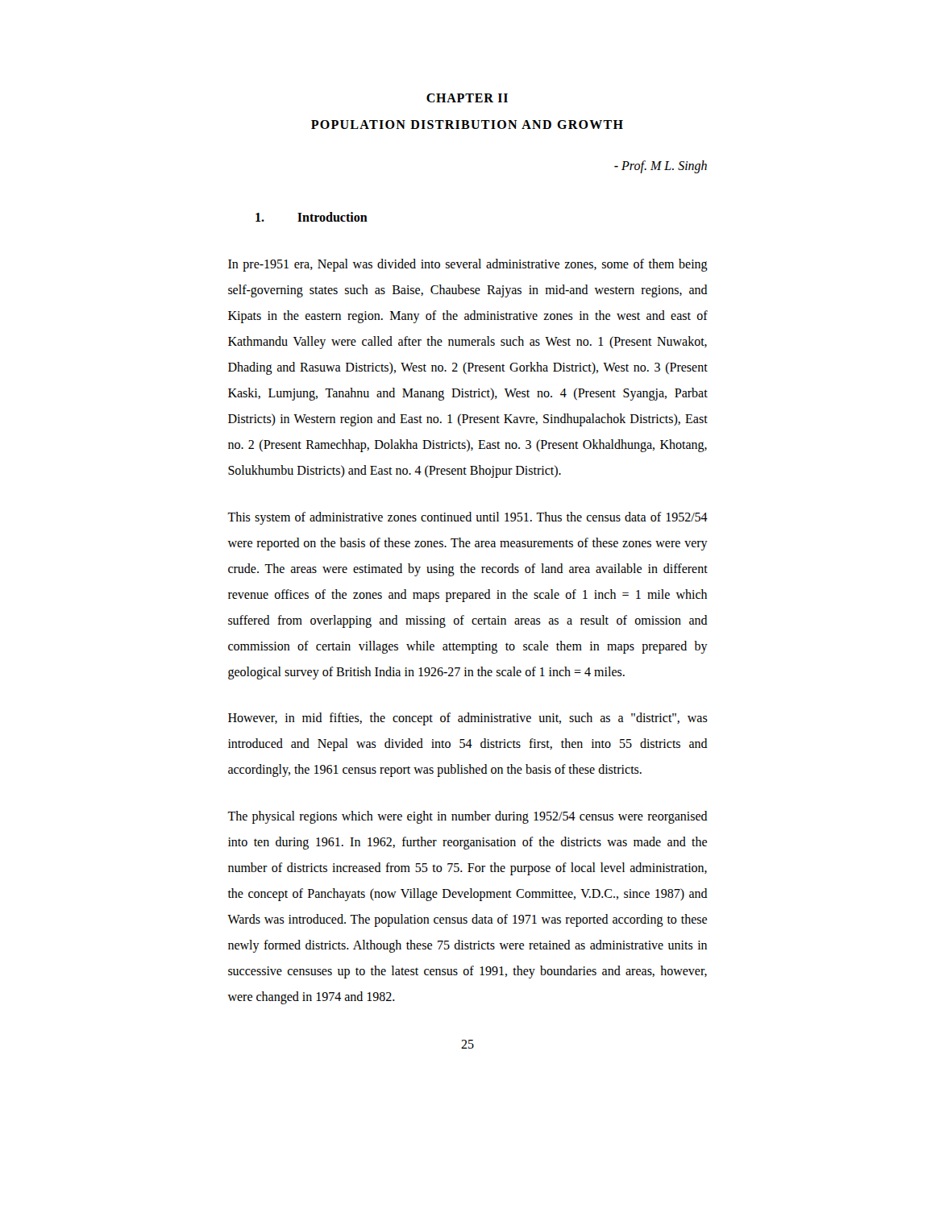CHAPTER II
POPULATION DISTRIBUTION AND GROWTH
- Prof. M L. Singh
1. Introduction
In pre-1951 era, Nepal was divided into several administrative zones, some of them being self-governing states such as Baise, Chaubese Rajyas in mid-and western regions, and Kipats in the eastern region. Many of the administrative zones in the west and east of Kathmandu Valley were called after the numerals such as West no. 1 (Present Nuwakot, Dhading and Rasuwa Districts), West no. 2 (Present Gorkha District), West no. 3 (Present Kaski, Lumjung, Tanahnu and Manang District), West no. 4 (Present Syangja, Parbat Districts) in Western region and East no. 1 (Present Kavre, Sindhupalachok Districts), East no. 2 (Present Ramechhap, Dolakha Districts), East no. 3 (Present Okhaldhunga, Khotang, Solukhumbu Districts) and East no. 4 (Present Bhojpur District).
This system of administrative zones continued until 1951. Thus the census data of 1952/54 were reported on the basis of these zones. The area measurements of these zones were very crude. The areas were estimated by using the records of land area available in different revenue offices of the zones and maps prepared in the scale of 1 inch = 1 mile which suffered from overlapping and missing of certain areas as a result of omission and commission of certain villages while attempting to scale them in maps prepared by geological survey of British India in 1926-27 in the scale of 1 inch = 4 miles.
However, in mid fifties, the concept of administrative unit, such as a "district", was introduced and Nepal was divided into 54 districts first, then into 55 districts and accordingly, the 1961 census report was published on the basis of these districts.
The physical regions which were eight in number during 1952/54 census were reorganised into ten during 1961. In 1962, further reorganisation of the districts was made and the number of districts increased from 55 to 75. For the purpose of local level administration, the concept of Panchayats (now Village Development Committee, V.D.C., since 1987) and Wards was introduced. The population census data of 1971 was reported according to these newly formed districts. Although these 75 districts were retained as administrative units in successive censuses up to the latest census of 1991, they boundaries and areas, however, were changed in 1974 and 1982.
25